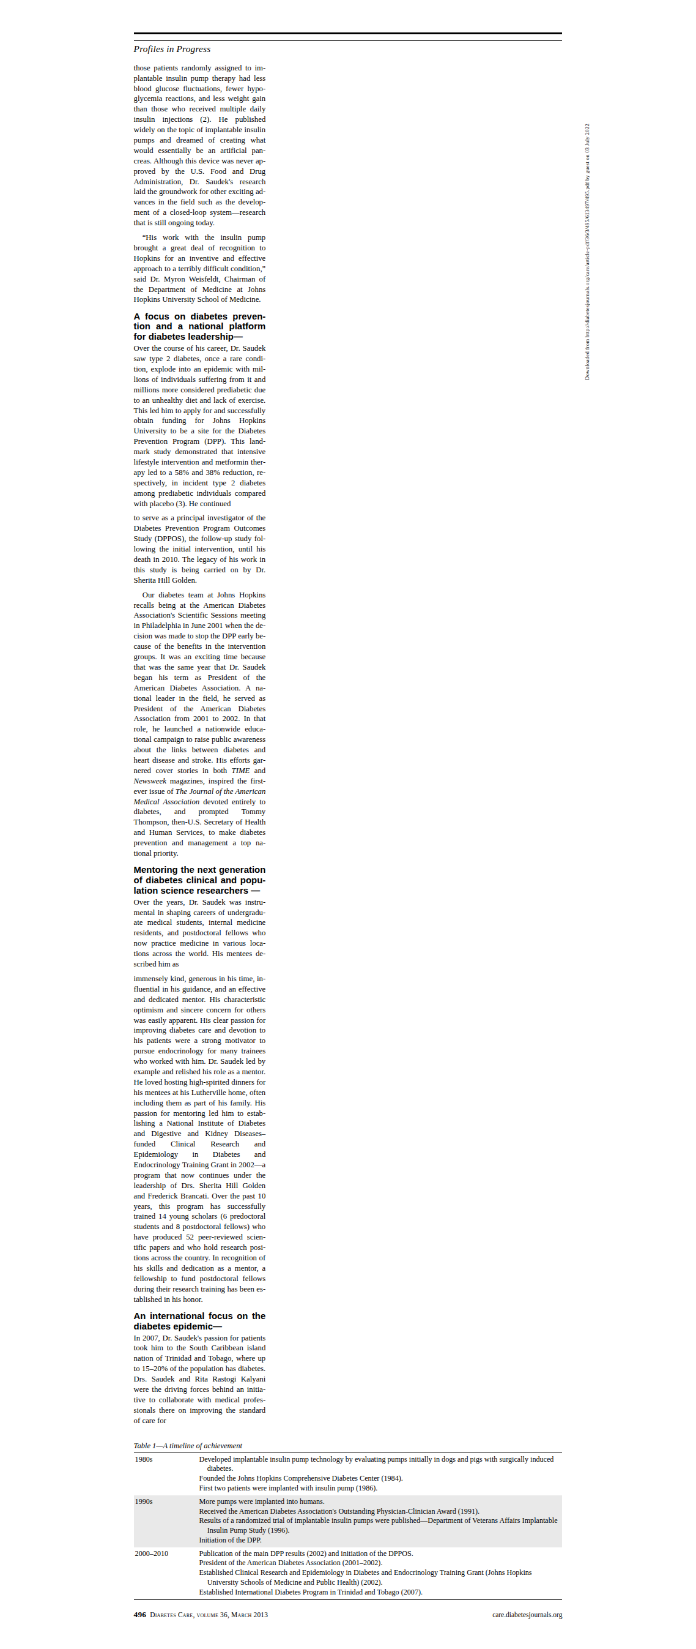Profiles in Progress
Downloaded from http://diabetesjournals.org/care/article-pdf/36/3/495/613497/495.pdf by guest on 03 July 2022
those patients randomly assigned to implantable insulin pump therapy had less blood glucose fluctuations, fewer hypoglycemia reactions, and less weight gain than those who received multiple daily insulin injections (2). He published widely on the topic of implantable insulin pumps and dreamed of creating what would essentially be an artificial pancreas. Although this device was never approved by the U.S. Food and Drug Administration, Dr. Saudek's research laid the groundwork for other exciting advances in the field such as the development of a closed-loop system—research that is still ongoing today.
“His work with the insulin pump brought a great deal of recognition to Hopkins for an inventive and effective approach to a terribly difficult condition,” said Dr. Myron Weisfeldt, Chairman of the Department of Medicine at Johns Hopkins University School of Medicine.
A focus on diabetes prevention and a national platform for diabetes leadership—
Over the course of his career, Dr. Saudek saw type 2 diabetes, once a rare condition, explode into an epidemic with millions of individuals suffering from it and millions more considered prediabetic due to an unhealthy diet and lack of exercise. This led him to apply for and successfully obtain funding for Johns Hopkins University to be a site for the Diabetes Prevention Program (DPP). This landmark study demonstrated that intensive lifestyle intervention and metformin therapy led to a 58% and 38% reduction, respectively, in incident type 2 diabetes among prediabetic individuals compared with placebo (3). He continued
to serve as a principal investigator of the Diabetes Prevention Program Outcomes Study (DPPOS), the follow-up study following the initial intervention, until his death in 2010. The legacy of his work in this study is being carried on by Dr. Sherita Hill Golden.
Our diabetes team at Johns Hopkins recalls being at the American Diabetes Association's Scientific Sessions meeting in Philadelphia in June 2001 when the decision was made to stop the DPP early because of the benefits in the intervention groups. It was an exciting time because that was the same year that Dr. Saudek began his term as President of the American Diabetes Association. A national leader in the field, he served as President of the American Diabetes Association from 2001 to 2002. In that role, he launched a nationwide educational campaign to raise public awareness about the links between diabetes and heart disease and stroke. His efforts garnered cover stories in both TIME and Newsweek magazines, inspired the first-ever issue of The Journal of the American Medical Association devoted entirely to diabetes, and prompted Tommy Thompson, then-U.S. Secretary of Health and Human Services, to make diabetes prevention and management a top national priority.
Mentoring the next generation of diabetes clinical and population science researchers —
Over the years, Dr. Saudek was instrumental in shaping careers of undergraduate medical students, internal medicine residents, and postdoctoral fellows who now practice medicine in various locations across the world. His mentees described him as
immensely kind, generous in his time, influential in his guidance, and an effective and dedicated mentor. His characteristic optimism and sincere concern for others was easily apparent. His clear passion for improving diabetes care and devotion to his patients were a strong motivator to pursue endocrinology for many trainees who worked with him. Dr. Saudek led by example and relished his role as a mentor. He loved hosting high-spirited dinners for his mentees at his Lutherville home, often including them as part of his family. His passion for mentoring led him to establishing a National Institute of Diabetes and Digestive and Kidney Diseases–funded Clinical Research and Epidemiology in Diabetes and Endocrinology Training Grant in 2002—a program that now continues under the leadership of Drs. Sherita Hill Golden and Frederick Brancati. Over the past 10 years, this program has successfully trained 14 young scholars (6 predoctoral students and 8 postdoctoral fellows) who have produced 52 peer-reviewed scientific papers and who hold research positions across the country. In recognition of his skills and dedication as a mentor, a fellowship to fund postdoctoral fellows during their research training has been established in his honor.
An international focus on the diabetes epidemic—
In 2007, Dr. Saudek's passion for patients took him to the South Caribbean island nation of Trinidad and Tobago, where up to 15–20% of the population has diabetes. Drs. Saudek and Rita Rastogi Kalyani were the driving forces behind an initiative to collaborate with medical professionals there on improving the standard of care for
Table 1—A timeline of achievement
| 1980s | Developed implantable insulin pump technology by evaluating pumps initially in dogs and pigs with surgically induced diabetes. Founded the Johns Hopkins Comprehensive Diabetes Center (1984). First two patients were implanted with insulin pump (1986). |
| 1990s | More pumps were implanted into humans. Received the American Diabetes Association's Outstanding Physician-Clinician Award (1991). Results of a randomized trial of implantable insulin pumps were published—Department of Veterans Affairs Implantable Insulin Pump Study (1996). Initiation of the DPP. |
| 2000–2010 | Publication of the main DPP results (2002) and initiation of the DPPOS. President of the American Diabetes Association (2001–2002). Established Clinical Research and Epidemiology in Diabetes and Endocrinology Training Grant (Johns Hopkins University Schools of Medicine and Public Health) (2002). Established International Diabetes Program in Trinidad and Tobago (2007). |
496 Diabetes Care, volume 36, March 2013
care.diabetesjournals.org